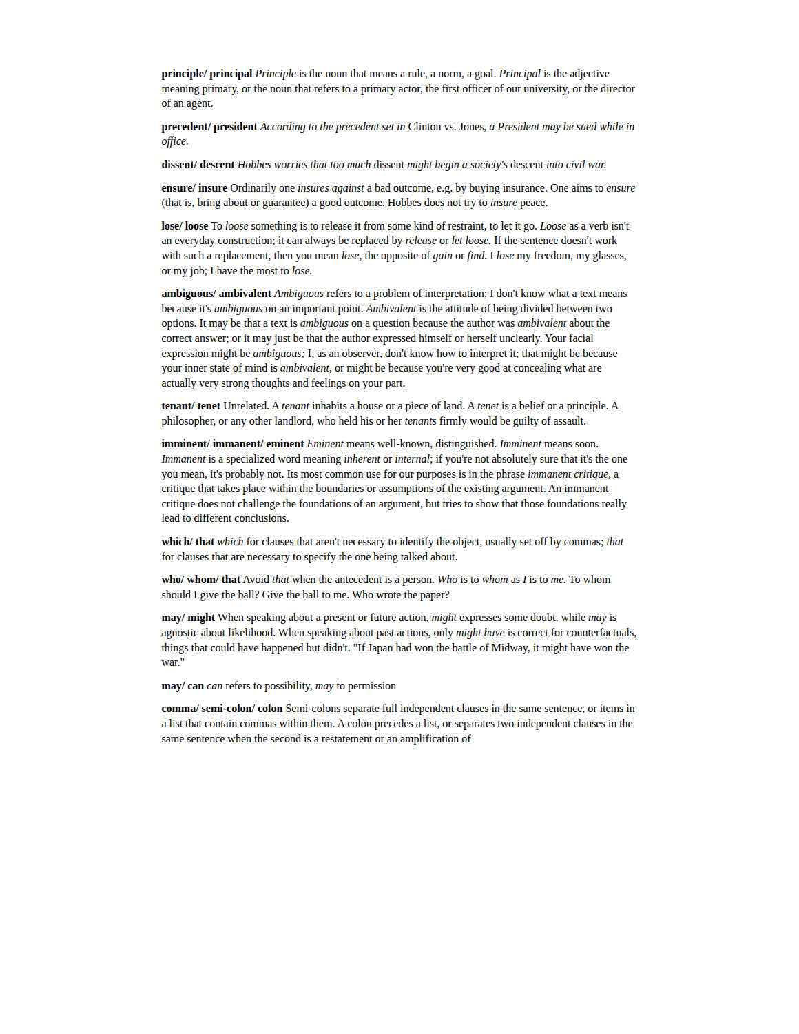principle/ principal Principle is the noun that means a rule, a norm, a goal. Principal is the adjective meaning primary, or the noun that refers to a primary actor, the first officer of our university, or the director of an agent.
precedent/ president According to the precedent set in Clinton vs. Jones, a President may be sued while in office.
dissent/ descent Hobbes worries that too much dissent might begin a society's descent into civil war.
ensure/ insure Ordinarily one insures against a bad outcome, e.g. by buying insurance. One aims to ensure (that is, bring about or guarantee) a good outcome. Hobbes does not try to insure peace.
lose/ loose To loose something is to release it from some kind of restraint, to let it go. Loose as a verb isn't an everyday construction; it can always be replaced by release or let loose. If the sentence doesn't work with such a replacement, then you mean lose, the opposite of gain or find. I lose my freedom, my glasses, or my job; I have the most to lose.
ambiguous/ ambivalent Ambiguous refers to a problem of interpretation; I don't know what a text means because it's ambiguous on an important point. Ambivalent is the attitude of being divided between two options. It may be that a text is ambiguous on a question because the author was ambivalent about the correct answer; or it may just be that the author expressed himself or herself unclearly. Your facial expression might be ambiguous; I, as an observer, don't know how to interpret it; that might be because your inner state of mind is ambivalent, or might be because you're very good at concealing what are actually very strong thoughts and feelings on your part.
tenant/ tenet Unrelated. A tenant inhabits a house or a piece of land. A tenet is a belief or a principle. A philosopher, or any other landlord, who held his or her tenants firmly would be guilty of assault.
imminent/ immanent/ eminent Eminent means well-known, distinguished. Imminent means soon. Immanent is a specialized word meaning inherent or internal; if you're not absolutely sure that it's the one you mean, it's probably not. Its most common use for our purposes is in the phrase immanent critique, a critique that takes place within the boundaries or assumptions of the existing argument. An immanent critique does not challenge the foundations of an argument, but tries to show that those foundations really lead to different conclusions.
which/ that which for clauses that aren't necessary to identify the object, usually set off by commas; that for clauses that are necessary to specify the one being talked about.
who/ whom/ that Avoid that when the antecedent is a person. Who is to whom as I is to me. To whom should I give the ball? Give the ball to me. Who wrote the paper?
may/ might When speaking about a present or future action, might expresses some doubt, while may is agnostic about likelihood. When speaking about past actions, only might have is correct for counterfactuals, things that could have happened but didn't. "If Japan had won the battle of Midway, it might have won the war."
may/ can can refers to possibility, may to permission
comma/ semi-colon/ colon Semi-colons separate full independent clauses in the same sentence, or items in a list that contain commas within them. A colon precedes a list, or separates two independent clauses in the same sentence when the second is a restatement or an amplification of